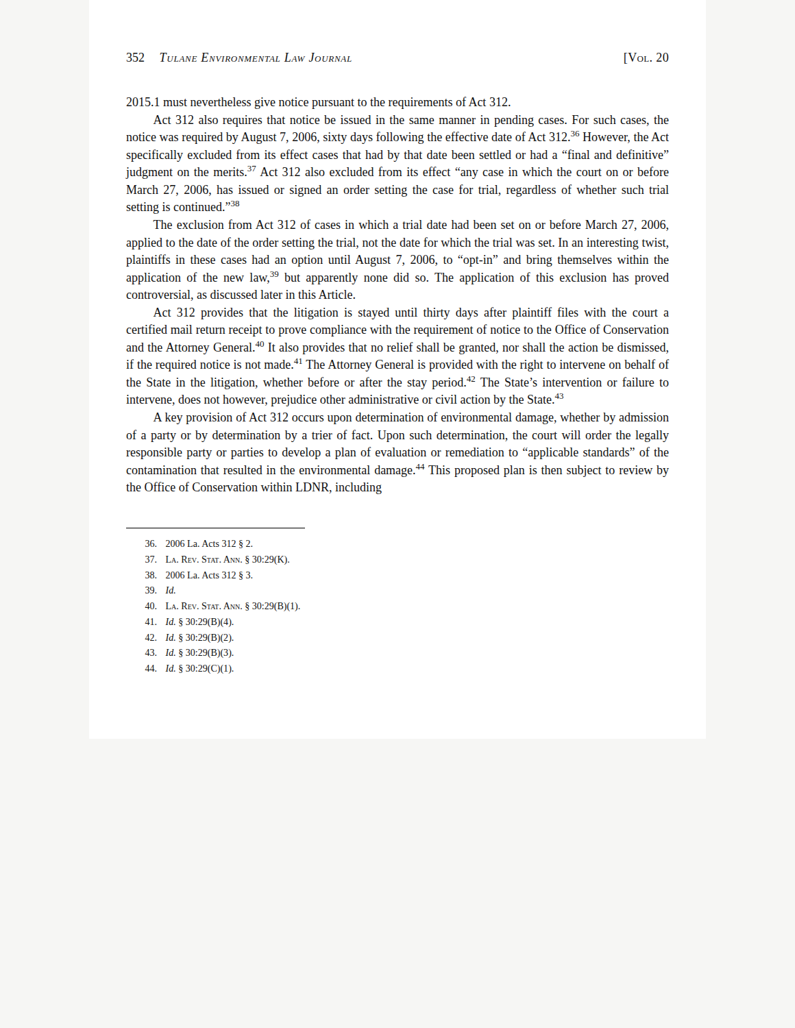352 Tulane Environmental Law Journal [Vol. 20
2015.1 must nevertheless give notice pursuant to the requirements of Act 312.
Act 312 also requires that notice be issued in the same manner in pending cases. For such cases, the notice was required by August 7, 2006, sixty days following the effective date of Act 312.36 However, the Act specifically excluded from its effect cases that had by that date been settled or had a “final and definitive” judgment on the merits.37 Act 312 also excluded from its effect “any case in which the court on or before March 27, 2006, has issued or signed an order setting the case for trial, regardless of whether such trial setting is continued.”38
The exclusion from Act 312 of cases in which a trial date had been set on or before March 27, 2006, applied to the date of the order setting the trial, not the date for which the trial was set. In an interesting twist, plaintiffs in these cases had an option until August 7, 2006, to “opt-in” and bring themselves within the application of the new law,39 but apparently none did so. The application of this exclusion has proved controversial, as discussed later in this Article.
Act 312 provides that the litigation is stayed until thirty days after plaintiff files with the court a certified mail return receipt to prove compliance with the requirement of notice to the Office of Conservation and the Attorney General.40 It also provides that no relief shall be granted, nor shall the action be dismissed, if the required notice is not made.41 The Attorney General is provided with the right to intervene on behalf of the State in the litigation, whether before or after the stay period.42 The State’s intervention or failure to intervene, does not however, prejudice other administrative or civil action by the State.43
A key provision of Act 312 occurs upon determination of environmental damage, whether by admission of a party or by determination by a trier of fact. Upon such determination, the court will order the legally responsible party or parties to develop a plan of evaluation or remediation to “applicable standards” of the contamination that resulted in the environmental damage.44 This proposed plan is then subject to review by the Office of Conservation within LDNR, including
36. 2006 La. Acts 312 § 2.
37. La. Rev. Stat. Ann. § 30:29(K).
38. 2006 La. Acts 312 § 3.
39. Id.
40. La. Rev. Stat. Ann. § 30:29(B)(1).
41. Id. § 30:29(B)(4).
42. Id. § 30:29(B)(2).
43. Id. § 30:29(B)(3).
44. Id. § 30:29(C)(1).